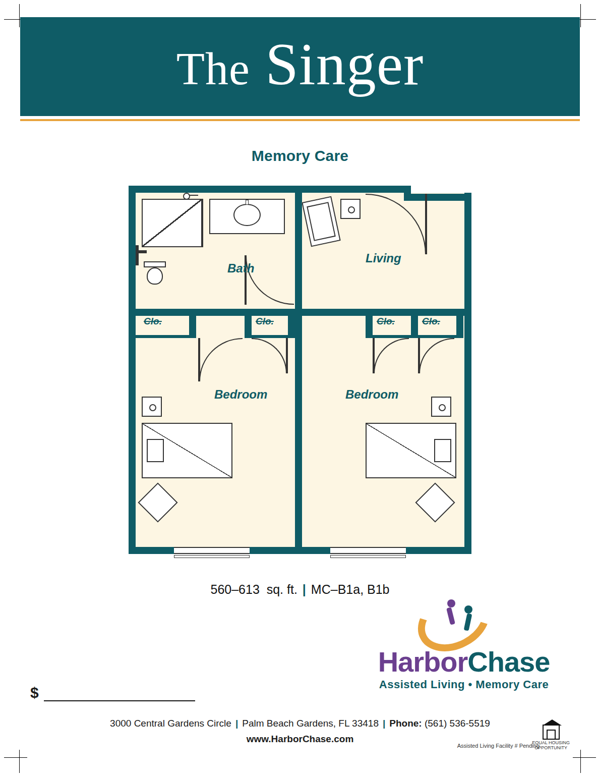The Singer
Memory Care
Bath Living Bedroom Bedroom Clo. Clo. Clo. Clo.
560–613 sq. ft.|MC–B1a, B1b
Harbor Chase
Assisted Living • Memory Care
$
3000 Central Gardens Circle|Palm Beach Gardens, FL 33418|Phone: (561) 536-5519
www.HarborChase.com
Assisted Living Facility # Pending
EQUAL HOUSING
OPPORTUNITY